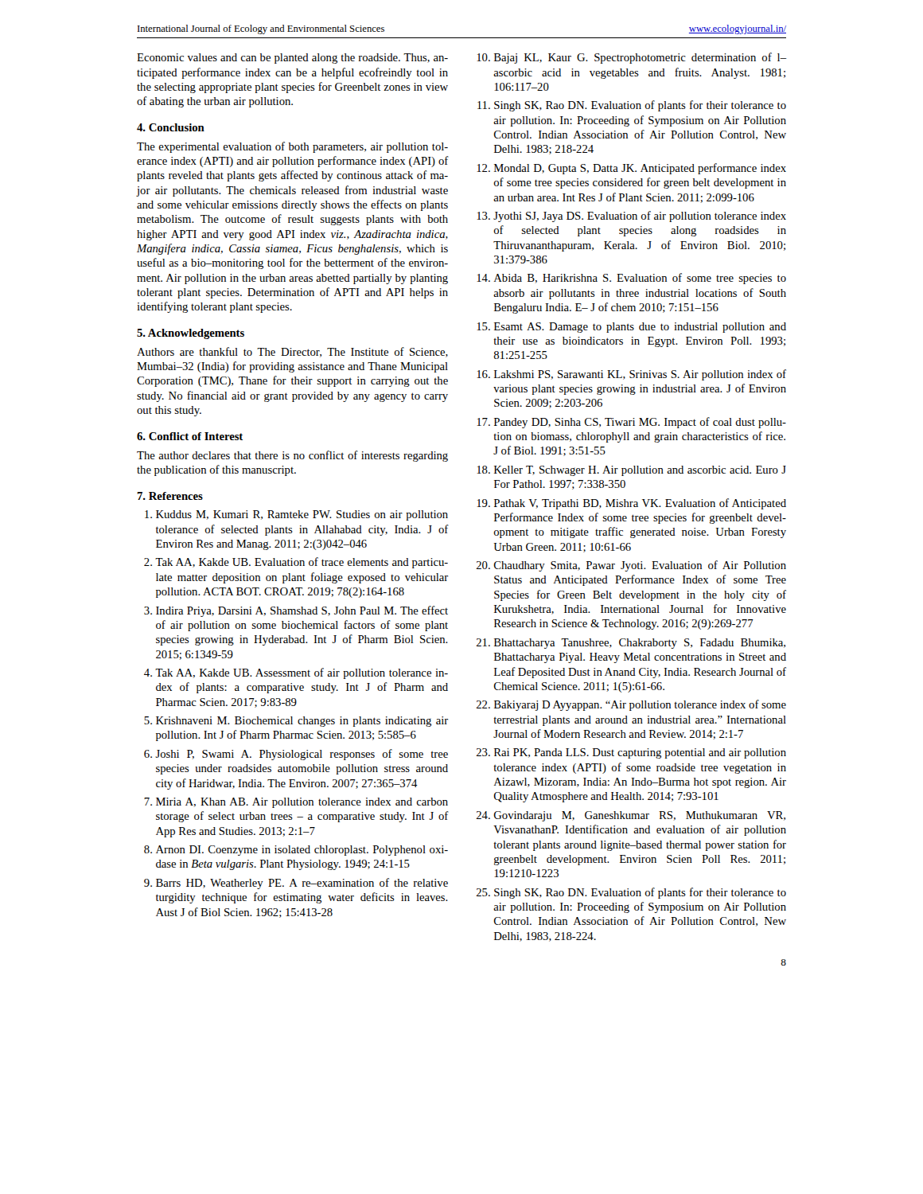International Journal of Ecology and Environmental Sciences www.ecologyjournal.in/
Economic values and can be planted along the roadside. Thus, anticipated performance index can be a helpful ecofreindly tool in the selecting appropriate plant species for Greenbelt zones in view of abating the urban air pollution.
4. Conclusion
The experimental evaluation of both parameters, air pollution tolerance index (APTI) and air pollution performance index (API) of plants reveled that plants gets affected by continous attack of major air pollutants. The chemicals released from industrial waste and some vehicular emissions directly shows the effects on plants metabolism. The outcome of result suggests plants with both higher APTI and very good API index viz., Azadirachta indica, Mangifera indica, Cassia siamea, Ficus benghalensis, which is useful as a bio–monitoring tool for the betterment of the environment. Air pollution in the urban areas abetted partially by planting tolerant plant species. Determination of APTI and API helps in identifying tolerant plant species.
5. Acknowledgements
Authors are thankful to The Director, The Institute of Science, Mumbai–32 (India) for providing assistance and Thane Municipal Corporation (TMC), Thane for their support in carrying out the study. No financial aid or grant provided by any agency to carry out this study.
6. Conflict of Interest
The author declares that there is no conflict of interests regarding the publication of this manuscript.
7. References
Kuddus M, Kumari R, Ramteke PW. Studies on air pollution tolerance of selected plants in Allahabad city, India. J of Environ Res and Manag. 2011; 2:(3)042–046
Tak AA, Kakde UB. Evaluation of trace elements and particulate matter deposition on plant foliage exposed to vehicular pollution. ACTA BOT. CROAT. 2019; 78(2):164-168
Indira Priya, Darsini A, Shamshad S, John Paul M. The effect of air pollution on some biochemical factors of some plant species growing in Hyderabad. Int J of Pharm Biol Scien. 2015; 6:1349-59
Tak AA, Kakde UB. Assessment of air pollution tolerance index of plants: a comparative study. Int J of Pharm and Pharmac Scien. 2017; 9:83-89
Krishnaveni M. Biochemical changes in plants indicating air pollution. Int J of Pharm Pharmac Scien. 2013; 5:585–6
Joshi P, Swami A. Physiological responses of some tree species under roadsides automobile pollution stress around city of Haridwar, India. The Environ. 2007; 27:365–374
Miria A, Khan AB. Air pollution tolerance index and carbon storage of select urban trees – a comparative study. Int J of App Res and Studies. 2013; 2:1–7
Arnon DI. Coenzyme in isolated chloroplast. Polyphenol oxidase in Beta vulgaris. Plant Physiology. 1949; 24:1-15
Barrs HD, Weatherley PE. A re–examination of the relative turgidity technique for estimating water deficits in leaves. Aust J of Biol Scien. 1962; 15:413-28
Bajaj KL, Kaur G. Spectrophotometric determination of l–ascorbic acid in vegetables and fruits. Analyst. 1981; 106:117–20
Singh SK, Rao DN. Evaluation of plants for their tolerance to air pollution. In: Proceeding of Symposium on Air Pollution Control. Indian Association of Air Pollution Control, New Delhi. 1983; 218-224
Mondal D, Gupta S, Datta JK. Anticipated performance index of some tree species considered for green belt development in an urban area. Int Res J of Plant Scien. 2011; 2:099-106
Jyothi SJ, Jaya DS. Evaluation of air pollution tolerance index of selected plant species along roadsides in Thiruvananthapuram, Kerala. J of Environ Biol. 2010; 31:379-386
Abida B, Harikrishna S. Evaluation of some tree species to absorb air pollutants in three industrial locations of South Bengaluru India. E– J of chem 2010; 7:151–156
Esamt AS. Damage to plants due to industrial pollution and their use as bioindicators in Egypt. Environ Poll. 1993; 81:251-255
Lakshmi PS, Sarawanti KL, Srinivas S. Air pollution index of various plant species growing in industrial area. J of Environ Scien. 2009; 2:203-206
Pandey DD, Sinha CS, Tiwari MG. Impact of coal dust pollution on biomass, chlorophyll and grain characteristics of rice. J of Biol. 1991; 3:51-55
Keller T, Schwager H. Air pollution and ascorbic acid. Euro J For Pathol. 1997; 7:338-350
Pathak V, Tripathi BD, Mishra VK. Evaluation of Anticipated Performance Index of some tree species for greenbelt development to mitigate traffic generated noise. Urban Foresty Urban Green. 2011; 10:61-66
Chaudhary Smita, Pawar Jyoti. Evaluation of Air Pollution Status and Anticipated Performance Index of some Tree Species for Green Belt development in the holy city of Kurukshetra, India. International Journal for Innovative Research in Science & Technology. 2016; 2(9):269-277
Bhattacharya Tanushree, Chakraborty S, Fadadu Bhumika, Bhattacharya Piyal. Heavy Metal concentrations in Street and Leaf Deposited Dust in Anand City, India. Research Journal of Chemical Science. 2011; 1(5):61-66.
Bakiyaraj D Ayyappan. “Air pollution tolerance index of some terrestrial plants and around an industrial area.” International Journal of Modern Research and Review. 2014; 2:1-7
Rai PK, Panda LLS. Dust capturing potential and air pollution tolerance index (APTI) of some roadside tree vegetation in Aizawl, Mizoram, India: An Indo–Burma hot spot region. Air Quality Atmosphere and Health. 2014; 7:93-101
Govindaraju M, Ganeshkumar RS, Muthukumaran VR, VisvanathanP. Identification and evaluation of air pollution tolerant plants around lignite–based thermal power station for greenbelt development. Environ Scien Poll Res. 2011; 19:1210-1223
Singh SK, Rao DN. Evaluation of plants for their tolerance to air pollution. In: Proceeding of Symposium on Air Pollution Control. Indian Association of Air Pollution Control, New Delhi, 1983, 218-224.
8